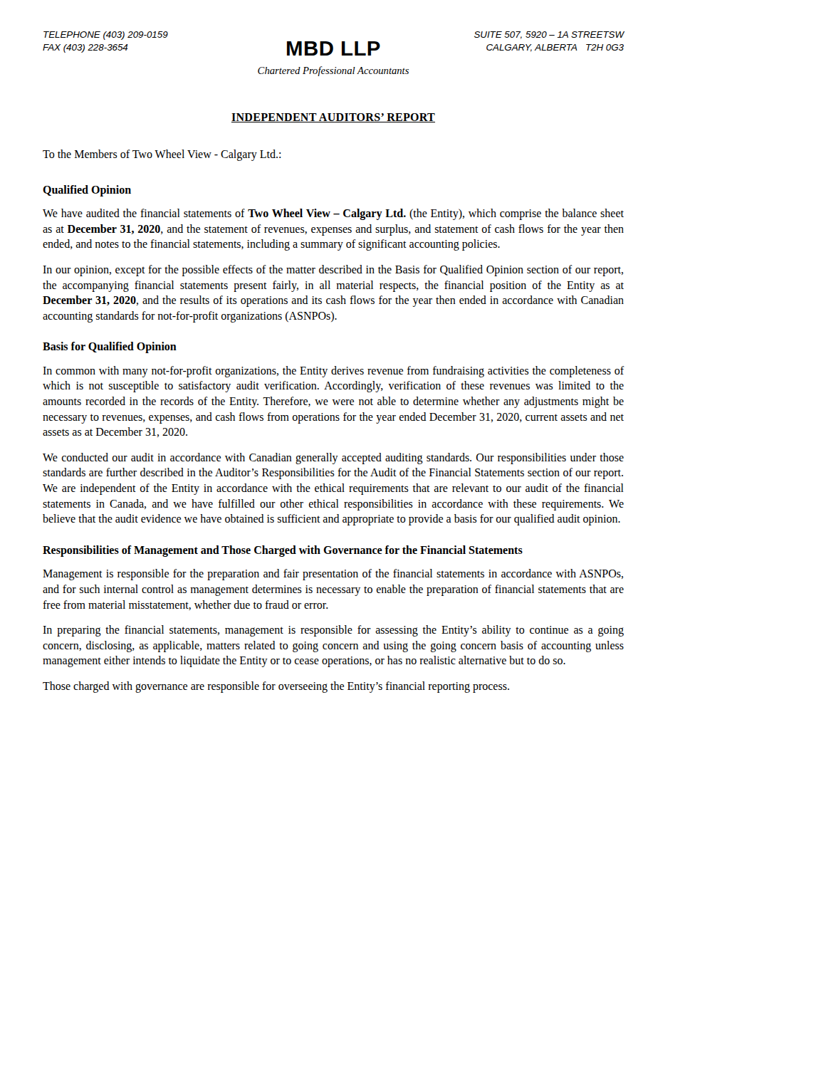TELEPHONE (403) 209-0159
FAX (403) 228-3654
SUITE 507, 5920 – 1A STREETSW
CALGARY, ALBERTA T2H 0G3
MBD LLP
Chartered Professional Accountants
INDEPENDENT AUDITORS’ REPORT
To the Members of Two Wheel View - Calgary Ltd.:
Qualified Opinion
We have audited the financial statements of Two Wheel View – Calgary Ltd. (the Entity), which comprise the balance sheet as at December 31, 2020, and the statement of revenues, expenses and surplus, and statement of cash flows for the year then ended, and notes to the financial statements, including a summary of significant accounting policies.
In our opinion, except for the possible effects of the matter described in the Basis for Qualified Opinion section of our report, the accompanying financial statements present fairly, in all material respects, the financial position of the Entity as at December 31, 2020, and the results of its operations and its cash flows for the year then ended in accordance with Canadian accounting standards for not-for-profit organizations (ASNPOs).
Basis for Qualified Opinion
In common with many not-for-profit organizations, the Entity derives revenue from fundraising activities the completeness of which is not susceptible to satisfactory audit verification. Accordingly, verification of these revenues was limited to the amounts recorded in the records of the Entity. Therefore, we were not able to determine whether any adjustments might be necessary to revenues, expenses, and cash flows from operations for the year ended December 31, 2020, current assets and net assets as at December 31, 2020.
We conducted our audit in accordance with Canadian generally accepted auditing standards. Our responsibilities under those standards are further described in the Auditor’s Responsibilities for the Audit of the Financial Statements section of our report. We are independent of the Entity in accordance with the ethical requirements that are relevant to our audit of the financial statements in Canada, and we have fulfilled our other ethical responsibilities in accordance with these requirements. We believe that the audit evidence we have obtained is sufficient and appropriate to provide a basis for our qualified audit opinion.
Responsibilities of Management and Those Charged with Governance for the Financial Statements
Management is responsible for the preparation and fair presentation of the financial statements in accordance with ASNPOs, and for such internal control as management determines is necessary to enable the preparation of financial statements that are free from material misstatement, whether due to fraud or error.
In preparing the financial statements, management is responsible for assessing the Entity’s ability to continue as a going concern, disclosing, as applicable, matters related to going concern and using the going concern basis of accounting unless management either intends to liquidate the Entity or to cease operations, or has no realistic alternative but to do so.
Those charged with governance are responsible for overseeing the Entity’s financial reporting process.